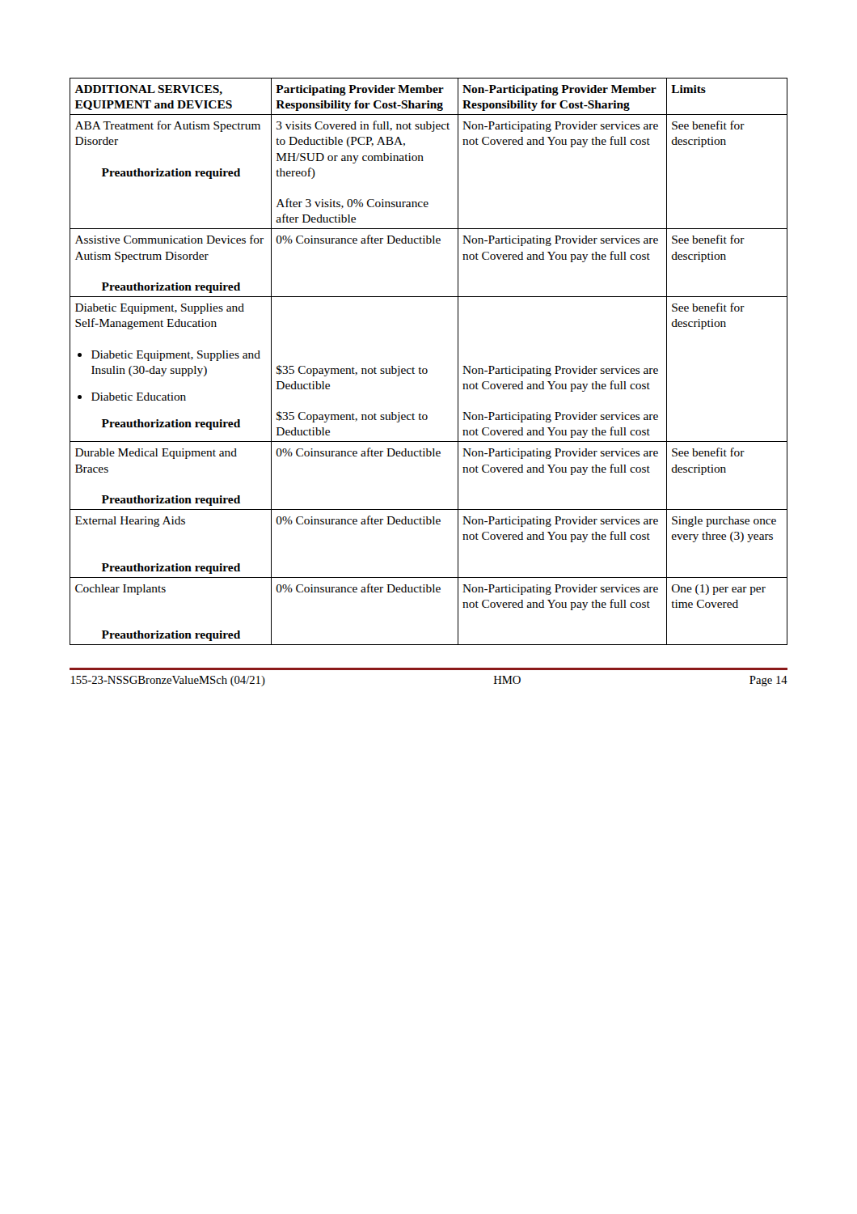| ADDITIONAL SERVICES, EQUIPMENT and DEVICES | Participating Provider Member Responsibility for Cost-Sharing | Non-Participating Provider Member Responsibility for Cost-Sharing | Limits |
| --- | --- | --- | --- |
| ABA Treatment for Autism Spectrum Disorder Preauthorization required | 3 visits Covered in full, not subject to Deductible (PCP, ABA, MH/SUD or any combination thereof) After 3 visits, 0% Coinsurance after Deductible | Non-Participating Provider services are not Covered and You pay the full cost | See benefit for description |
| Assistive Communication Devices for Autism Spectrum Disorder Preauthorization required | 0% Coinsurance after Deductible | Non-Participating Provider services are not Covered and You pay the full cost | See benefit for description |
| Diabetic Equipment, Supplies and Self-Management Education Diabetic Equipment, Supplies and Insulin (30-day supply) Diabetic Education Preauthorization required | $35 Copayment, not subject to Deductible $35 Copayment, not subject to Deductible | Non-Participating Provider services are not Covered and You pay the full cost Non-Participating Provider services are not Covered and You pay the full cost | See benefit for description |
| Durable Medical Equipment and Braces Preauthorization required | 0% Coinsurance after Deductible | Non-Participating Provider services are not Covered and You pay the full cost | See benefit for description |
| External Hearing Aids Preauthorization required | 0% Coinsurance after Deductible | Non-Participating Provider services are not Covered and You pay the full cost | Single purchase once every three (3) years |
| Cochlear Implants Preauthorization required | 0% Coinsurance after Deductible | Non-Participating Provider services are not Covered and You pay the full cost | One (1) per ear per time Covered |
155-23-NSSGBronzeValueMSch (04/21)
HMO
Page 14